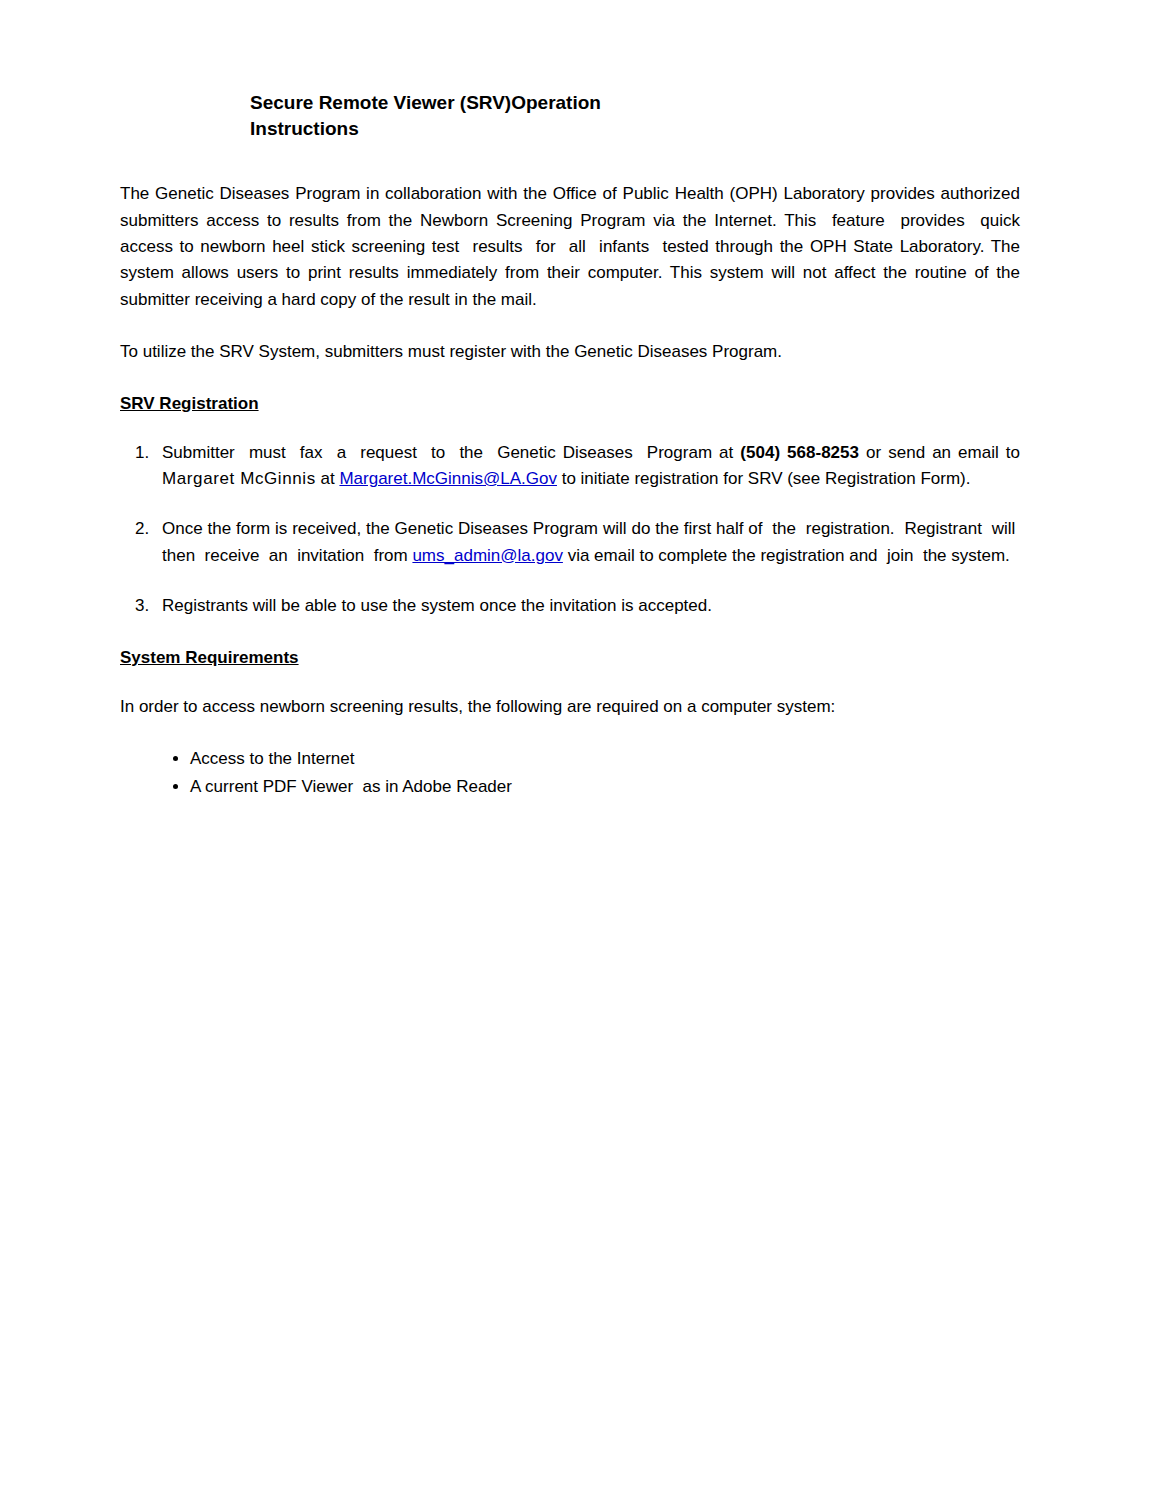Secure Remote Viewer (SRV)Operation
Instructions
The Genetic Diseases Program in collaboration with the Office of Public Health (OPH) Laboratory provides authorized submitters access to results from the Newborn Screening Program via the Internet. This feature provides quick access to newborn heel stick screening test results for all infants tested through the OPH State Laboratory. The system allows users to print results immediately from their computer. This system will not affect the routine of the submitter receiving a hard copy of the result in the mail.
To utilize the SRV System, submitters must register with the Genetic Diseases Program.
SRV Registration
Submitter must fax a request to the Genetic Diseases Program at (504) 568-8253 or send an email to Margaret McGinnis at Margaret.McGinnis@LA.Gov to initiate registration for SRV (see Registration Form).
Once the form is received, the Genetic Diseases Program will do the first half of the registration. Registrant will then receive an invitation from ums_admin@la.gov via email to complete the registration and join the system.
Registrants will be able to use the system once the invitation is accepted.
System Requirements
In order to access newborn screening results, the following are required on a computer system:
Access to the Internet
A current PDF Viewer as in Adobe Reader